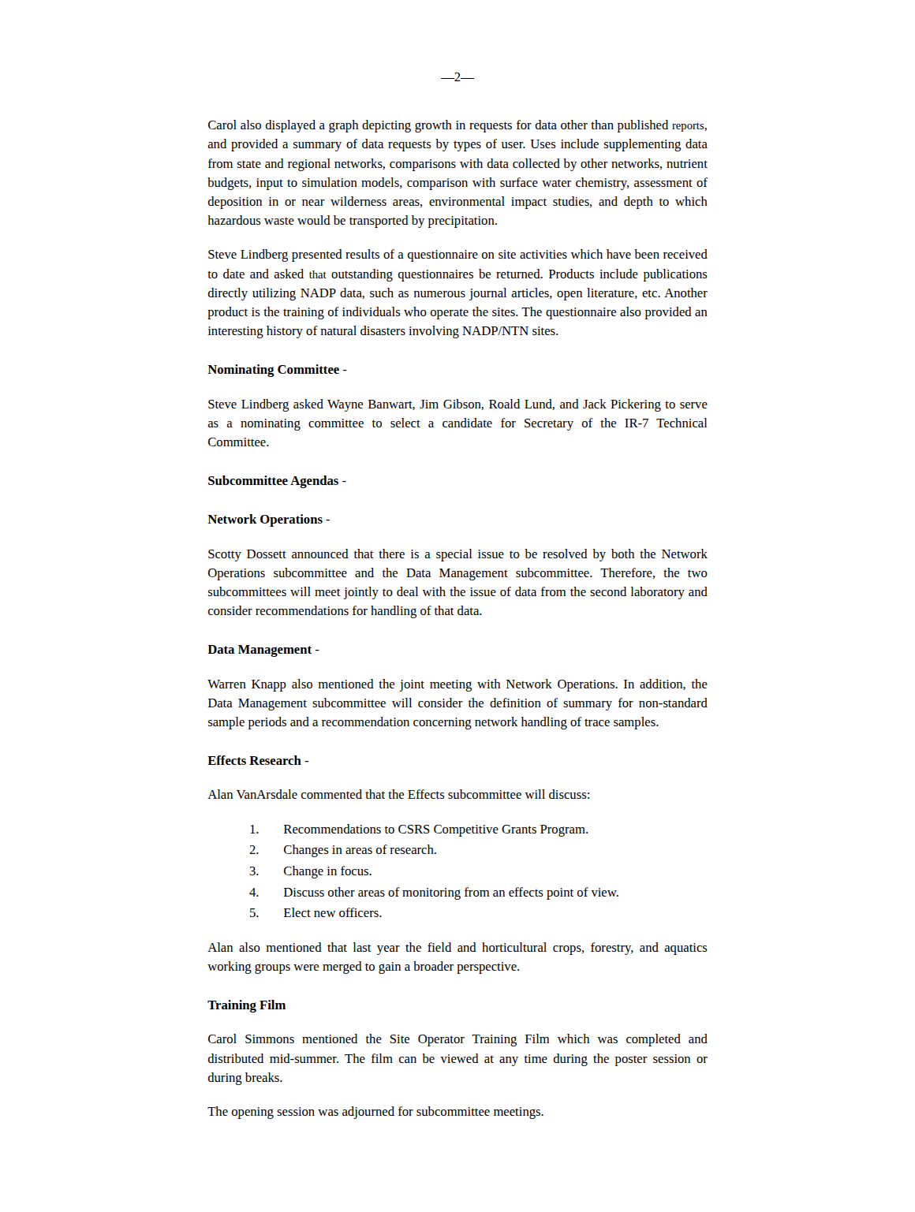—2—
Carol also displayed a graph depicting growth in requests for data other than published reports, and provided a summary of data requests by types of user. Uses include supplementing data from state and regional networks, comparisons with data collected by other networks, nutrient budgets, input to simulation models, comparison with surface water chemistry, assessment of deposition in or near wilderness areas, environmental impact studies, and depth to which hazardous waste would be transported by precipitation.
Steve Lindberg presented results of a questionnaire on site activities which have been received to date and asked that outstanding questionnaires be returned. Products include publications directly utilizing NADP data, such as numerous journal articles, open literature, etc. Another product is the training of individuals who operate the sites. The questionnaire also provided an interesting history of natural disasters involving NADP/NTN sites.
Nominating Committee -
Steve Lindberg asked Wayne Banwart, Jim Gibson, Roald Lund, and Jack Pickering to serve as a nominating committee to select a candidate for Secretary of the IR-7 Technical Committee.
Subcommittee Agendas -
Network Operations -
Scotty Dossett announced that there is a special issue to be resolved by both the Network Operations subcommittee and the Data Management subcommittee. Therefore, the two subcommittees will meet jointly to deal with the issue of data from the second laboratory and consider recommendations for handling of that data.
Data Management -
Warren Knapp also mentioned the joint meeting with Network Operations. In addition, the Data Management subcommittee will consider the definition of summary for non-standard sample periods and a recommendation concerning network handling of trace samples.
Effects Research -
Alan VanArsdale commented that the Effects subcommittee will discuss:
1. Recommendations to CSRS Competitive Grants Program.
2. Changes in areas of research.
3. Change in focus.
4. Discuss other areas of monitoring from an effects point of view.
5. Elect new officers.
Alan also mentioned that last year the field and horticultural crops, forestry, and aquatics working groups were merged to gain a broader perspective.
Training Film
Carol Simmons mentioned the Site Operator Training Film which was completed and distributed mid-summer. The film can be viewed at any time during the poster session or during breaks.
The opening session was adjourned for subcommittee meetings.